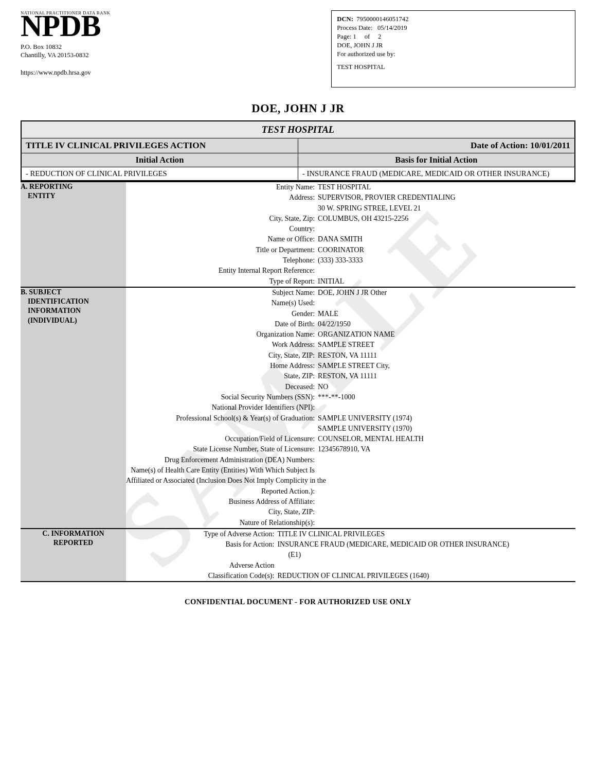SAMPLE
NATIONAL PRACTITIONER DATA BANK
NPDB
P.O. Box 10832
Chantilly, VA 20153-0832
https://www.npdb.hrsa.gov
DCN: 7950000146051742
Process Date: 05/14/2019
Page: 1 of 2
DOE, JOHN J JR
For authorized use by:
TEST HOSPITAL
DOE, JOHN J JR
| TEST HOSPITAL |
| TITLE IV CLINICAL PRIVILEGES ACTION | Date of Action: 10/01/2011 |
| Initial Action | Basis for Initial Action |
| - REDUCTION OF CLINICAL PRIVILEGES | - INSURANCE FRAUD (MEDICARE, MEDICAID OR OTHER INSURANCE) |
| A. REPORTING ENTITY | Entity Name: TEST HOSPITAL Address: SUPERVISOR, PROVIER CREDENTIALING 30 W. SPRING STREE, LEVEL 21 City, State, Zip: COLUMBUS, OH 43215-2256 Country: Name or Office: DANA SMITH Title or Department: COORINATOR Telephone: (333) 333-3333 Entity Internal Report Reference: Type of Report: INITIAL |
| B. SUBJECT IDENTIFICATION INFORMATION (INDIVIDUAL) | Subject Name: DOE, JOHN J JR Other Name(s) Used: Gender: MALE Date of Birth: 04/22/1950 Organization Name: ORGANIZATION NAME Work Address: SAMPLE STREET City, State, ZIP: RESTON, VA 11111 Home Address: SAMPLE STREET City, State, ZIP: RESTON, VA 11111 Deceased: NO Social Security Numbers (SSN): ***-**-1000 National Provider Identifiers (NPI): Professional School(s) & Year(s) of Graduation: SAMPLE UNIVERSITY (1974) SAMPLE UNIVERSITY (1970) Occupation/Field of Licensure: COUNSELOR, MENTAL HEALTH State License Number, State of Licensure: 12345678910, VA Drug Enforcement Administration (DEA) Numbers: Name(s) of Health Care Entity (Entities) With Which Subject Is Affiliated or Associated (Inclusion Does Not Imply Complicity in the Reported Action.): Business Address of Affiliate: City, State, ZIP: Nature of Relationship(s): |
| C. INFORMATION REPORTED | Type of Adverse Action: TITLE IV CLINICAL PRIVILEGES Basis for Action: INSURANCE FRAUD (MEDICARE, MEDICAID OR OTHER INSURANCE) (E1) Adverse Action Classification Code(s): REDUCTION OF CLINICAL PRIVILEGES (1640) |
CONFIDENTIAL DOCUMENT - FOR AUTHORIZED USE ONLY